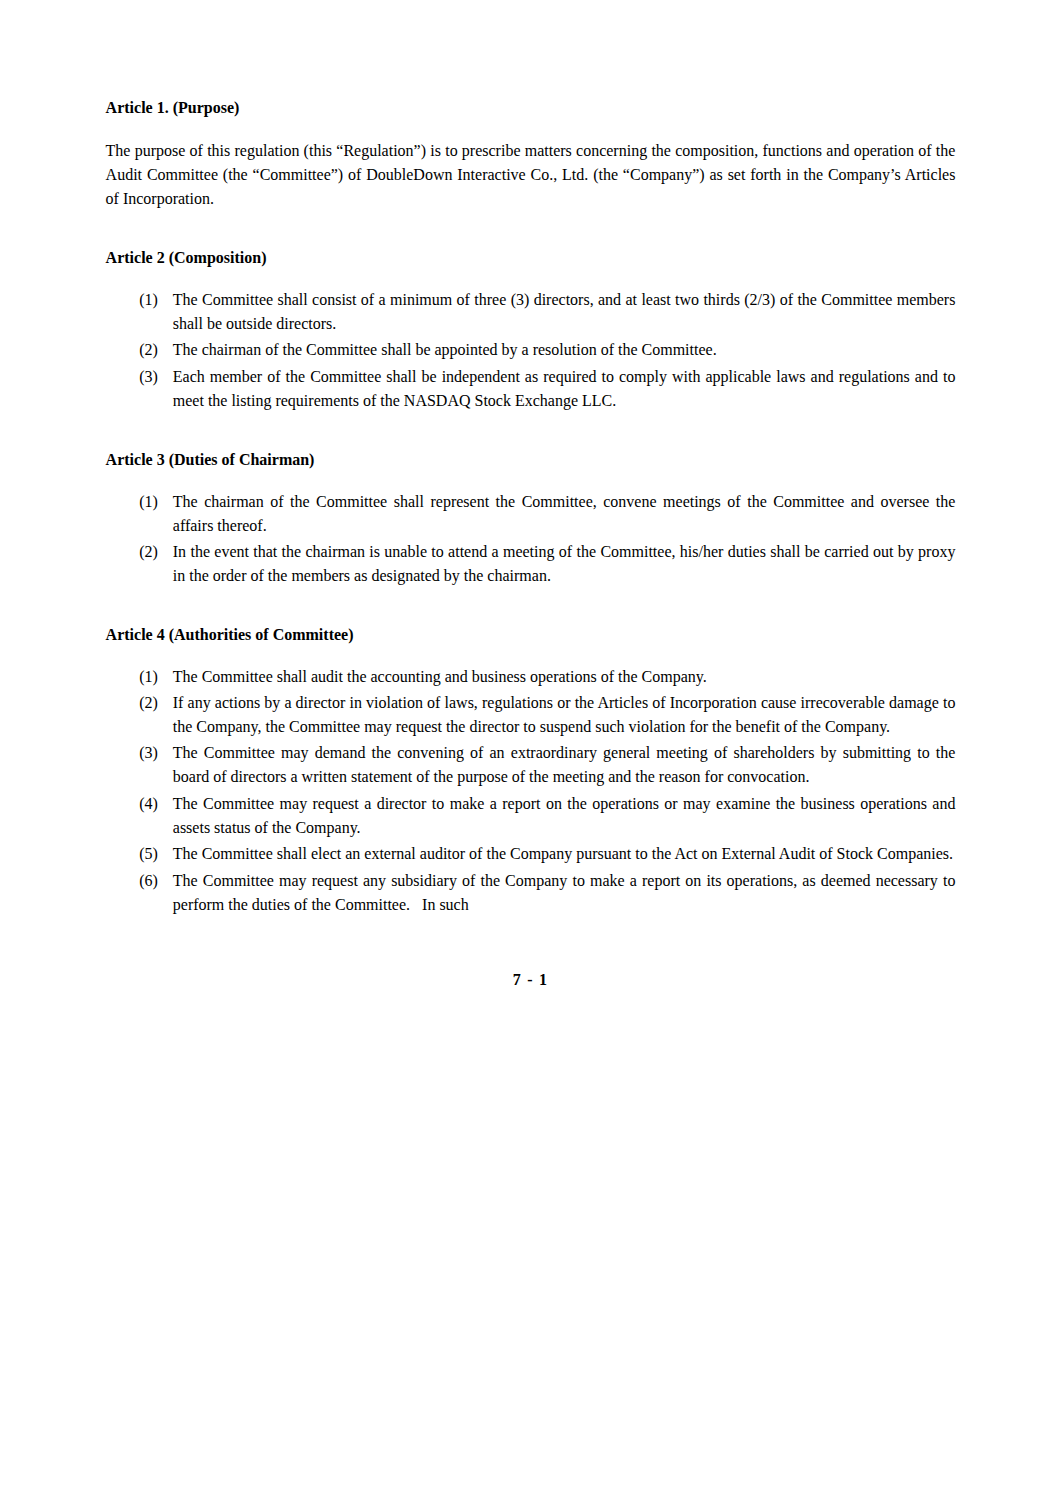Article 1. (Purpose)
The purpose of this regulation (this “Regulation”) is to prescribe matters concerning the composition, functions and operation of the Audit Committee (the “Committee”) of DoubleDown Interactive Co., Ltd. (the “Company”) as set forth in the Company’s Articles of Incorporation.
Article 2 (Composition)
(1) The Committee shall consist of a minimum of three (3) directors, and at least two thirds (2/3) of the Committee members shall be outside directors.
(2) The chairman of the Committee shall be appointed by a resolution of the Committee.
(3) Each member of the Committee shall be independent as required to comply with applicable laws and regulations and to meet the listing requirements of the NASDAQ Stock Exchange LLC.
Article 3 (Duties of Chairman)
(1) The chairman of the Committee shall represent the Committee, convene meetings of the Committee and oversee the affairs thereof.
(2) In the event that the chairman is unable to attend a meeting of the Committee, his/her duties shall be carried out by proxy in the order of the members as designated by the chairman.
Article 4 (Authorities of Committee)
(1) The Committee shall audit the accounting and business operations of the Company.
(2) If any actions by a director in violation of laws, regulations or the Articles of Incorporation cause irrecoverable damage to the Company, the Committee may request the director to suspend such violation for the benefit of the Company.
(3) The Committee may demand the convening of an extraordinary general meeting of shareholders by submitting to the board of directors a written statement of the purpose of the meeting and the reason for convocation.
(4) The Committee may request a director to make a report on the operations or may examine the business operations and assets status of the Company.
(5) The Committee shall elect an external auditor of the Company pursuant to the Act on External Audit of Stock Companies.
(6) The Committee may request any subsidiary of the Company to make a report on its operations, as deemed necessary to perform the duties of the Committee. In such
7 - 1